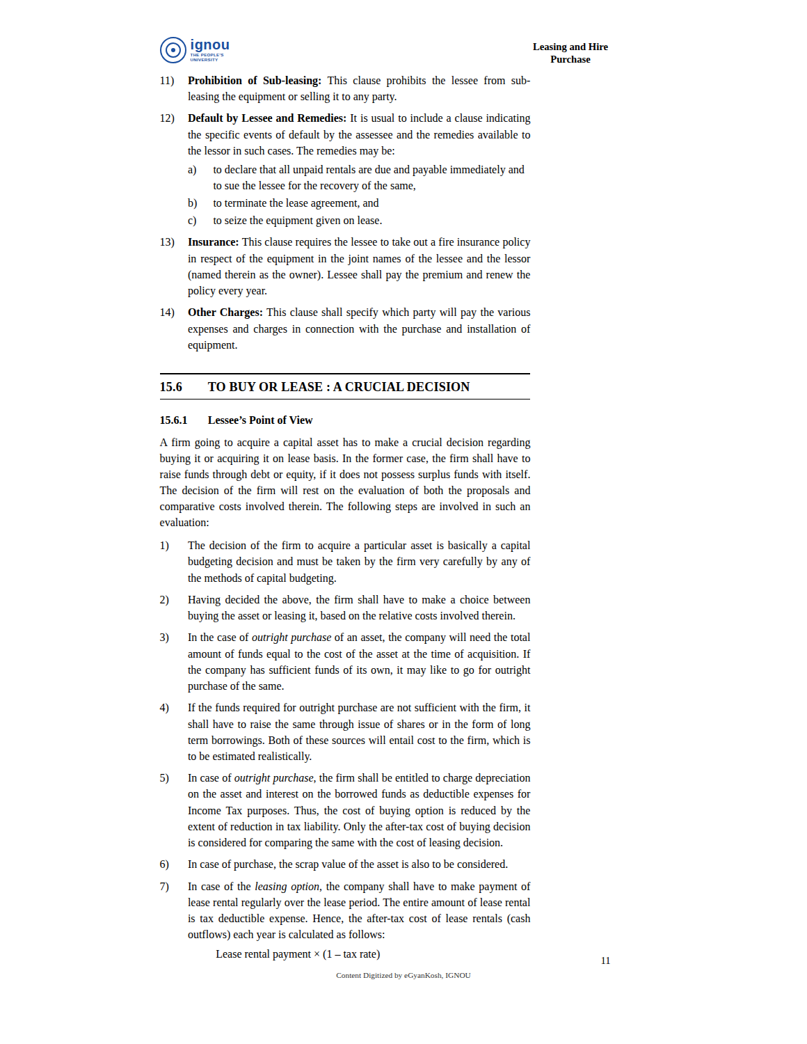ignou THE PEOPLE'S
UNIVERSITY
Leasing and Hire
Purchase
11) Prohibition of Sub-leasing: This clause prohibits the lessee from sub-leasing the equipment or selling it to any party.
12) Default by Lessee and Remedies: It is usual to include a clause indicating the specific events of default by the assessee and the remedies available to the lessor in such cases. The remedies may be:
a) to declare that all unpaid rentals are due and payable immediately and to sue the lessee for the recovery of the same,
b) to terminate the lease agreement, and
c) to seize the equipment given on lease.
13) Insurance: This clause requires the lessee to take out a fire insurance policy in respect of the equipment in the joint names of the lessee and the lessor (named therein as the owner). Lessee shall pay the premium and renew the policy every year.
14) Other Charges: This clause shall specify which party will pay the various expenses and charges in connection with the purchase and installation of equipment.
15.6 TO BUY OR LEASE : A CRUCIAL DECISION
15.6.1 Lessee’s Point of View
A firm going to acquire a capital asset has to make a crucial decision regarding buying it or acquiring it on lease basis. In the former case, the firm shall have to raise funds through debt or equity, if it does not possess surplus funds with itself. The decision of the firm will rest on the evaluation of both the proposals and comparative costs involved therein. The following steps are involved in such an evaluation:
1) The decision of the firm to acquire a particular asset is basically a capital budgeting decision and must be taken by the firm very carefully by any of the methods of capital budgeting.
2) Having decided the above, the firm shall have to make a choice between buying the asset or leasing it, based on the relative costs involved therein.
3) In the case of outright purchase of an asset, the company will need the total amount of funds equal to the cost of the asset at the time of acquisition. If the company has sufficient funds of its own, it may like to go for outright purchase of the same.
4) If the funds required for outright purchase are not sufficient with the firm, it shall have to raise the same through issue of shares or in the form of long term borrowings. Both of these sources will entail cost to the firm, which is to be estimated realistically.
5) In case of outright purchase, the firm shall be entitled to charge depreciation on the asset and interest on the borrowed funds as deductible expenses for Income Tax purposes. Thus, the cost of buying option is reduced by the extent of reduction in tax liability. Only the after-tax cost of buying decision is considered for comparing the same with the cost of leasing decision.
6) In case of purchase, the scrap value of the asset is also to be considered.
7) In case of the leasing option, the company shall have to make payment of lease rental regularly over the lease period. The entire amount of lease rental is tax deductible expense. Hence, the after-tax cost of lease rentals (cash outflows) each year is calculated as follows:
Lease rental payment × (1 – tax rate)
11
Content Digitized by eGyanKosh, IGNOU